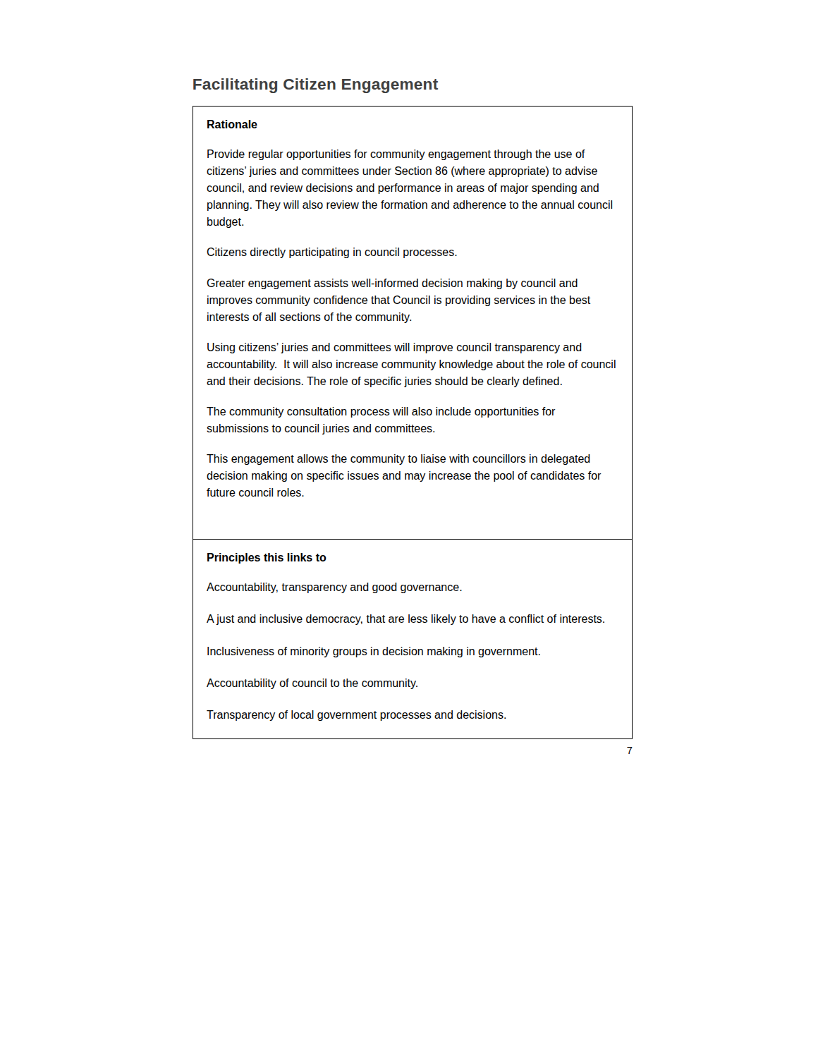Facilitating Citizen Engagement
Rationale
Provide regular opportunities for community engagement through the use of citizens’ juries and committees under Section 86 (where appropriate) to advise council, and review decisions and performance in areas of major spending and planning. They will also review the formation and adherence to the annual council budget.
Citizens directly participating in council processes.
Greater engagement assists well-informed decision making by council and improves community confidence that Council is providing services in the best interests of all sections of the community.
Using citizens’ juries and committees will improve council transparency and accountability. It will also increase community knowledge about the role of council and their decisions. The role of specific juries should be clearly defined.
The community consultation process will also include opportunities for submissions to council juries and committees.
This engagement allows the community to liaise with councillors in delegated decision making on specific issues and may increase the pool of candidates for future council roles.
Principles this links to
Accountability, transparency and good governance.
A just and inclusive democracy, that are less likely to have a conflict of interests.
Inclusiveness of minority groups in decision making in government.
Accountability of council to the community.
Transparency of local government processes and decisions.
7